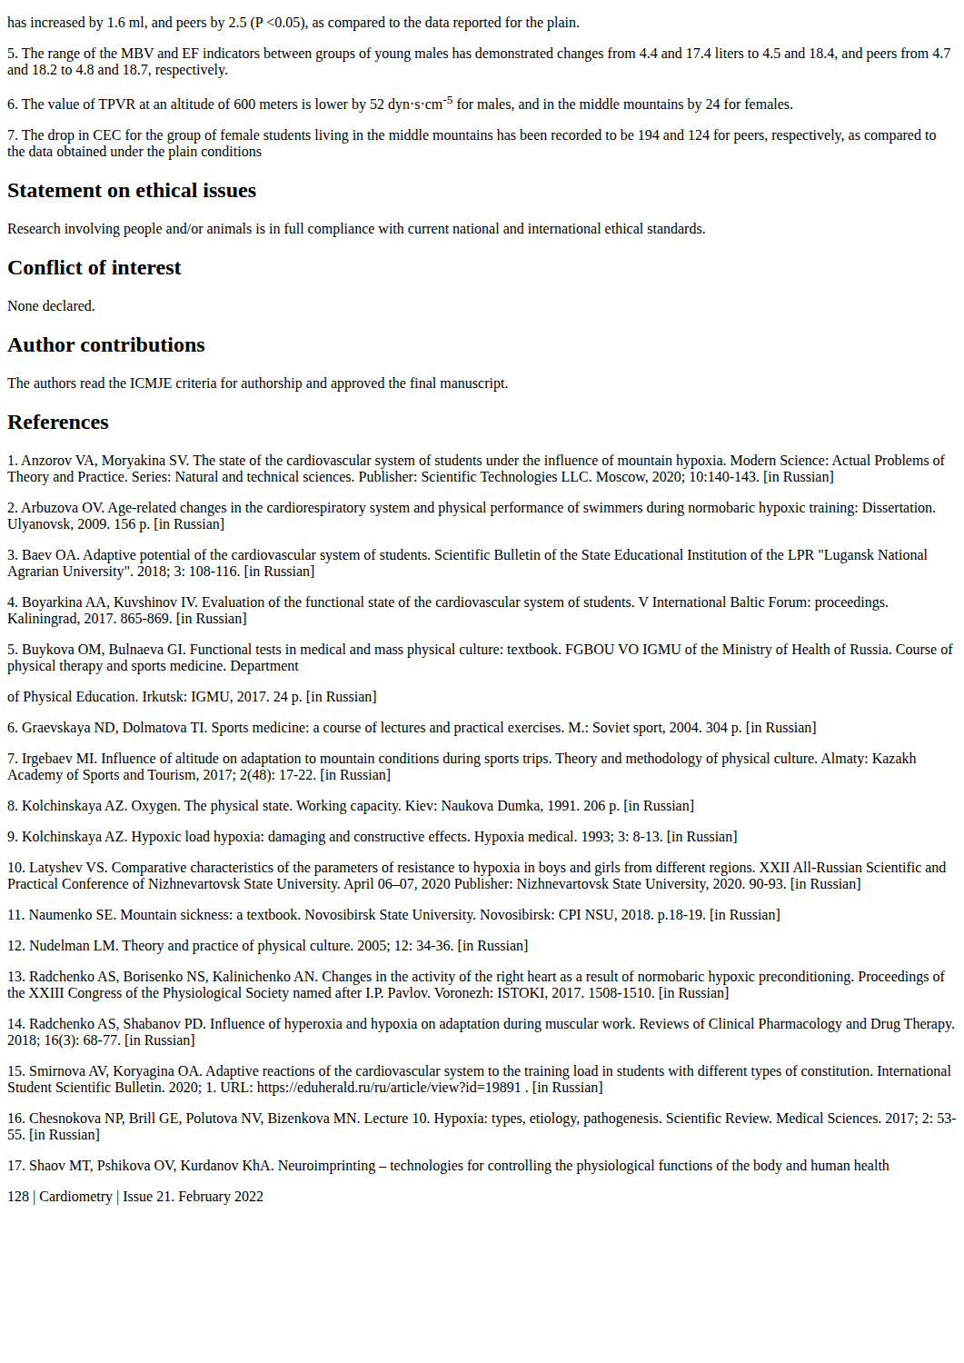has increased by 1.6 ml, and peers by 2.5 (P <0.05), as compared to the data reported for the plain.
5. The range of the MBV and EF indicators between groups of young males has demonstrated changes from 4.4 and 17.4 liters to 4.5 and 18.4, and peers from 4.7 and 18.2 to 4.8 and 18.7, respectively.
6. The value of TPVR at an altitude of 600 meters is lower by 52 dyn·s·cm-5 for males, and in the middle mountains by 24 for females.
7. The drop in CEC for the group of female students living in the middle mountains has been recorded to be 194 and 124 for peers, respectively, as compared to the data obtained under the plain conditions
Statement on ethical issues
Research involving people and/or animals is in full compliance with current national and international ethical standards.
Conflict of interest
None declared.
Author contributions
The authors read the ICMJE criteria for authorship and approved the final manuscript.
References
1. Anzorov VA, Moryakina SV. The state of the cardiovascular system of students under the influence of mountain hypoxia. Modern Science: Actual Problems of Theory and Practice. Series: Natural and technical sciences. Publisher: Scientific Technologies LLC. Moscow, 2020; 10:140-143. [in Russian]
2. Arbuzova OV. Age-related changes in the cardiorespiratory system and physical performance of swimmers during normobaric hypoxic training: Dissertation. Ulyanovsk, 2009. 156 p. [in Russian]
3. Baev OA. Adaptive potential of the cardiovascular system of students. Scientific Bulletin of the State Educational Institution of the LPR "Lugansk National Agrarian University". 2018; 3: 108-116. [in Russian]
4. Boyarkina AA, Kuvshinov IV. Evaluation of the functional state of the cardiovascular system of students. V International Baltic Forum: proceedings. Kaliningrad, 2017. 865-869. [in Russian]
5. Buykova OM, Bulnaeva GI. Functional tests in medical and mass physical culture: textbook. FGBOU VO IGMU of the Ministry of Health of Russia. Course of physical therapy and sports medicine. Department
of Physical Education. Irkutsk: IGMU, 2017. 24 p. [in Russian]
6. Graevskaya ND, Dolmatova TI. Sports medicine: a course of lectures and practical exercises. M.: Soviet sport, 2004. 304 p. [in Russian]
7. Irgebaev MI. Influence of altitude on adaptation to mountain conditions during sports trips. Theory and methodology of physical culture. Almaty: Kazakh Academy of Sports and Tourism, 2017; 2(48): 17-22. [in Russian]
8. Kolchinskaya AZ. Oxygen. The physical state. Working capacity. Kiev: Naukova Dumka, 1991. 206 p. [in Russian]
9. Kolchinskaya AZ. Hypoxic load hypoxia: damaging and constructive effects. Hypoxia medical. 1993; 3: 8-13. [in Russian]
10. Latyshev VS. Comparative characteristics of the parameters of resistance to hypoxia in boys and girls from different regions. XXII All-Russian Scientific and Practical Conference of Nizhnevartovsk State University. April 06–07, 2020 Publisher: Nizhnevartovsk State University, 2020. 90-93. [in Russian]
11. Naumenko SE. Mountain sickness: a textbook. Novosibirsk State University. Novosibirsk: CPI NSU, 2018. p.18-19. [in Russian]
12. Nudelman LM. Theory and practice of physical culture. 2005; 12: 34-36. [in Russian]
13. Radchenko AS, Borisenko NS, Kalinichenko AN. Changes in the activity of the right heart as a result of normobaric hypoxic preconditioning. Proceedings of the XXIII Congress of the Physiological Society named after I.P. Pavlov. Voronezh: ISTOKI, 2017. 1508-1510. [in Russian]
14. Radchenko AS, Shabanov PD. Influence of hyperoxia and hypoxia on adaptation during muscular work. Reviews of Clinical Pharmacology and Drug Therapy. 2018; 16(3): 68-77. [in Russian]
15. Smirnova AV, Koryagina OA. Adaptive reactions of the cardiovascular system to the training load in students with different types of constitution. International Student Scientific Bulletin. 2020; 1. URL: https://eduherald.ru/ru/article/view?id=19891 . [in Russian]
16. Chesnokova NP, Brill GE, Polutova NV, Bizenkova MN. Lecture 10. Hypoxia: types, etiology, pathogenesis. Scientific Review. Medical Sciences. 2017; 2: 53-55. [in Russian]
17. Shaov MT, Pshikova OV, Kurdanov KhA. Neuroimprinting – technologies for controlling the physiological functions of the body and human health
128 | Cardiometry | Issue 21. February 2022